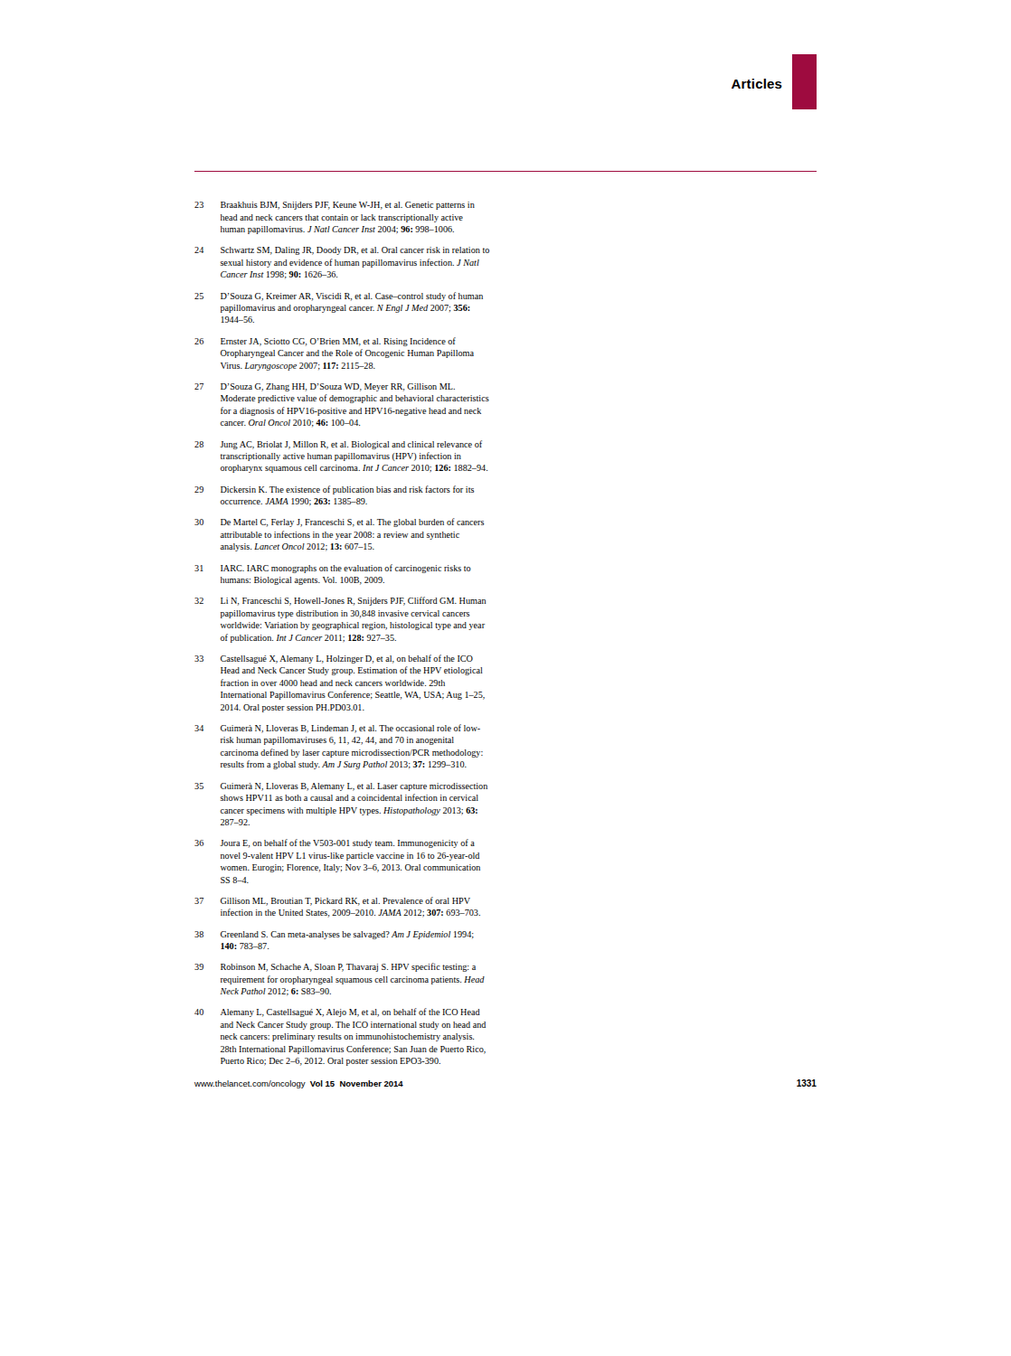Articles
23 Braakhuis BJM, Snijders PJF, Keune W-JH, et al. Genetic patterns in head and neck cancers that contain or lack transcriptionally active human papillomavirus. J Natl Cancer Inst 2004; 96: 998–1006.
24 Schwartz SM, Daling JR, Doody DR, et al. Oral cancer risk in relation to sexual history and evidence of human papillomavirus infection. J Natl Cancer Inst 1998; 90: 1626–36.
25 D’Souza G, Kreimer AR, Viscidi R, et al. Case–control study of human papillomavirus and oropharyngeal cancer. N Engl J Med 2007; 356: 1944–56.
26 Ernster JA, Sciotto CG, O’Brien MM, et al. Rising Incidence of Oropharyngeal Cancer and the Role of Oncogenic Human Papilloma Virus. Laryngoscope 2007; 117: 2115–28.
27 D’Souza G, Zhang HH, D’Souza WD, Meyer RR, Gillison ML. Moderate predictive value of demographic and behavioral characteristics for a diagnosis of HPV16-positive and HPV16-negative head and neck cancer. Oral Oncol 2010; 46: 100–04.
28 Jung AC, Briolat J, Millon R, et al. Biological and clinical relevance of transcriptionally active human papillomavirus (HPV) infection in oropharynx squamous cell carcinoma. Int J Cancer 2010; 126: 1882–94.
29 Dickersin K. The existence of publication bias and risk factors for its occurrence. JAMA 1990; 263: 1385–89.
30 De Martel C, Ferlay J, Franceschi S, et al. The global burden of cancers attributable to infections in the year 2008: a review and synthetic analysis. Lancet Oncol 2012; 13: 607–15.
31 IARC. IARC monographs on the evaluation of carcinogenic risks to humans: Biological agents. Vol. 100B, 2009.
32 Li N, Franceschi S, Howell-Jones R, Snijders PJF, Clifford GM. Human papillomavirus type distribution in 30,848 invasive cervical cancers worldwide: Variation by geographical region, histological type and year of publication. Int J Cancer 2011; 128: 927–35.
33 Castellsagué X, Alemany L, Holzinger D, et al, on behalf of the ICO Head and Neck Cancer Study group. Estimation of the HPV etiological fraction in over 4000 head and neck cancers worldwide. 29th International Papillomavirus Conference; Seattle, WA, USA; Aug 1–25, 2014. Oral poster session PH.PD03.01.
34 Guimerà N, Lloveras B, Lindeman J, et al. The occasional role of low-risk human papillomaviruses 6, 11, 42, 44, and 70 in anogenital carcinoma defined by laser capture microdissection/PCR methodology: results from a global study. Am J Surg Pathol 2013; 37: 1299–310.
35 Guimerà N, Lloveras B, Alemany L, et al. Laser capture microdissection shows HPV11 as both a causal and a coincidental infection in cervical cancer specimens with multiple HPV types. Histopathology 2013; 63: 287–92.
36 Joura E, on behalf of the V503-001 study team. Immunogenicity of a novel 9-valent HPV L1 virus-like particle vaccine in 16 to 26-year-old women. Eurogin; Florence, Italy; Nov 3–6, 2013. Oral communication SS 8–4.
37 Gillison ML, Broutian T, Pickard RK, et al. Prevalence of oral HPV infection in the United States, 2009–2010. JAMA 2012; 307: 693–703.
38 Greenland S. Can meta-analyses be salvaged? Am J Epidemiol 1994; 140: 783–87.
39 Robinson M, Schache A, Sloan P, Thavaraj S. HPV specific testing: a requirement for oropharyngeal squamous cell carcinoma patients. Head Neck Pathol 2012; 6: S83–90.
40 Alemany L, Castellsagué X, Alejo M, et al, on behalf of the ICO Head and Neck Cancer Study group. The ICO international study on head and neck cancers: preliminary results on immunohistochemistry analysis. 28th International Papillomavirus Conference; San Juan de Puerto Rico, Puerto Rico; Dec 2–6, 2012. Oral poster session EPO3-390.
www.thelancet.com/oncology Vol 15 November 2014
1331